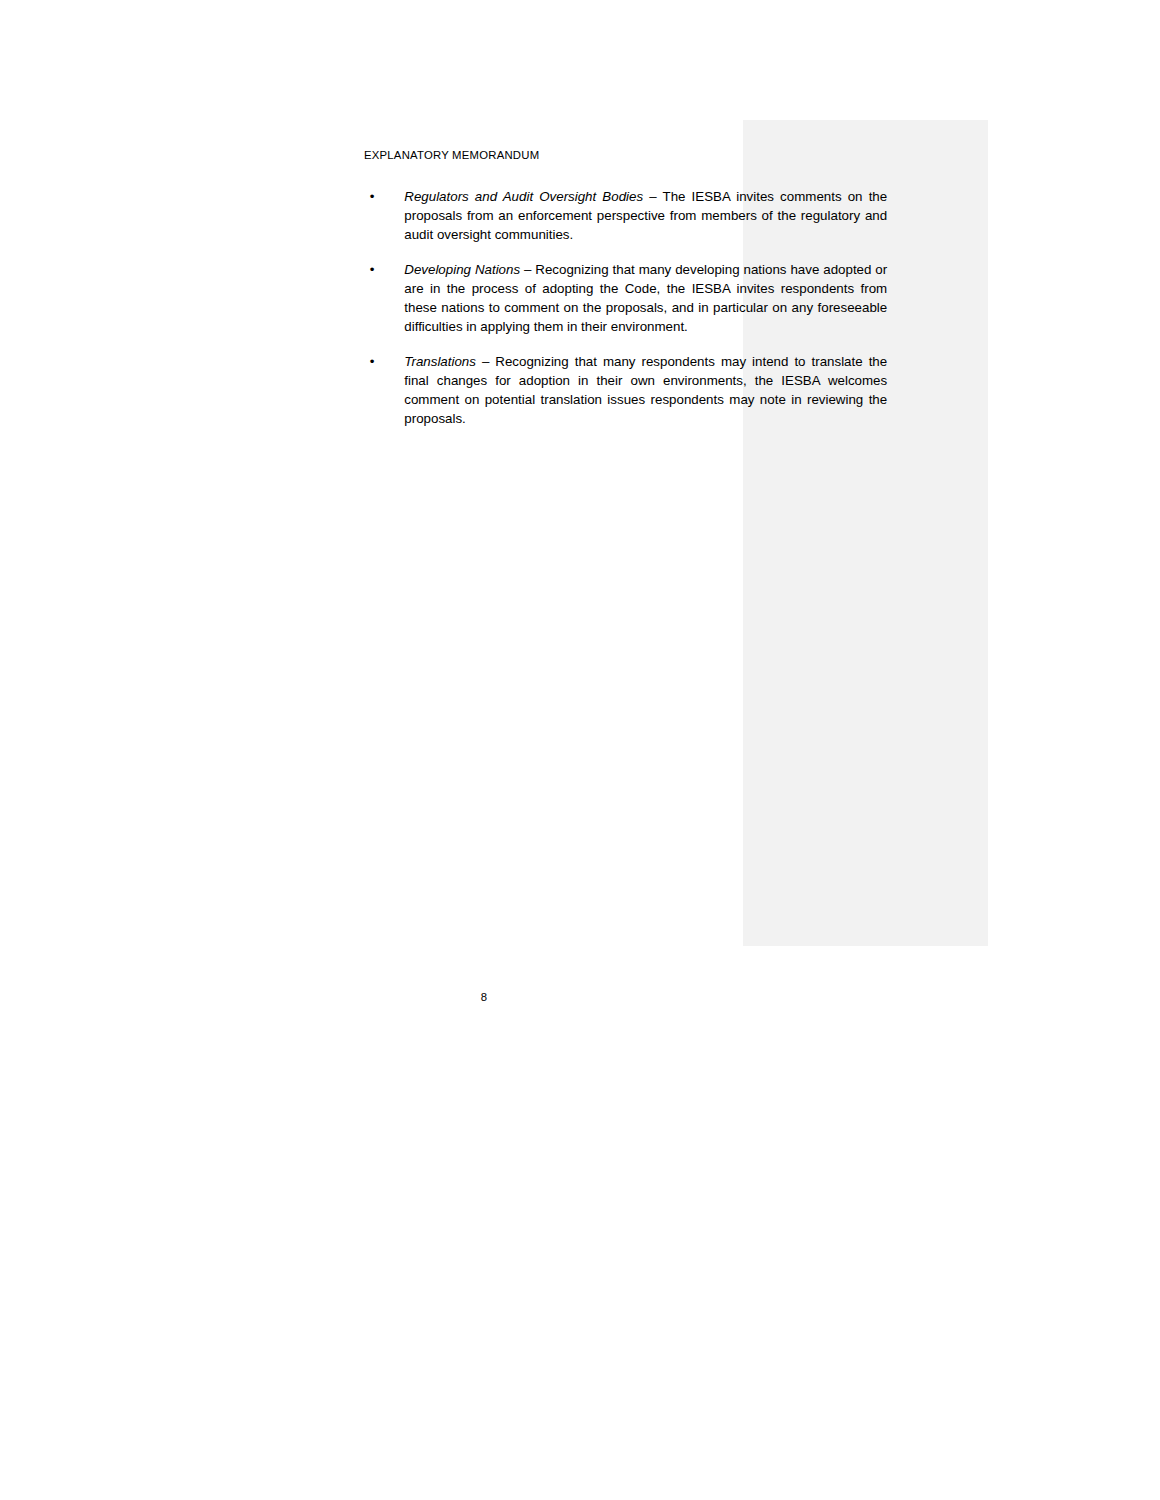EXPLANATORY MEMORANDUM
Regulators and Audit Oversight Bodies – The IESBA invites comments on the proposals from an enforcement perspective from members of the regulatory and audit oversight communities.
Developing Nations – Recognizing that many developing nations have adopted or are in the process of adopting the Code, the IESBA invites respondents from these nations to comment on the proposals, and in particular on any foreseeable difficulties in applying them in their environment.
Translations – Recognizing that many respondents may intend to translate the final changes for adoption in their own environments, the IESBA welcomes comment on potential translation issues respondents may note in reviewing the proposals.
8